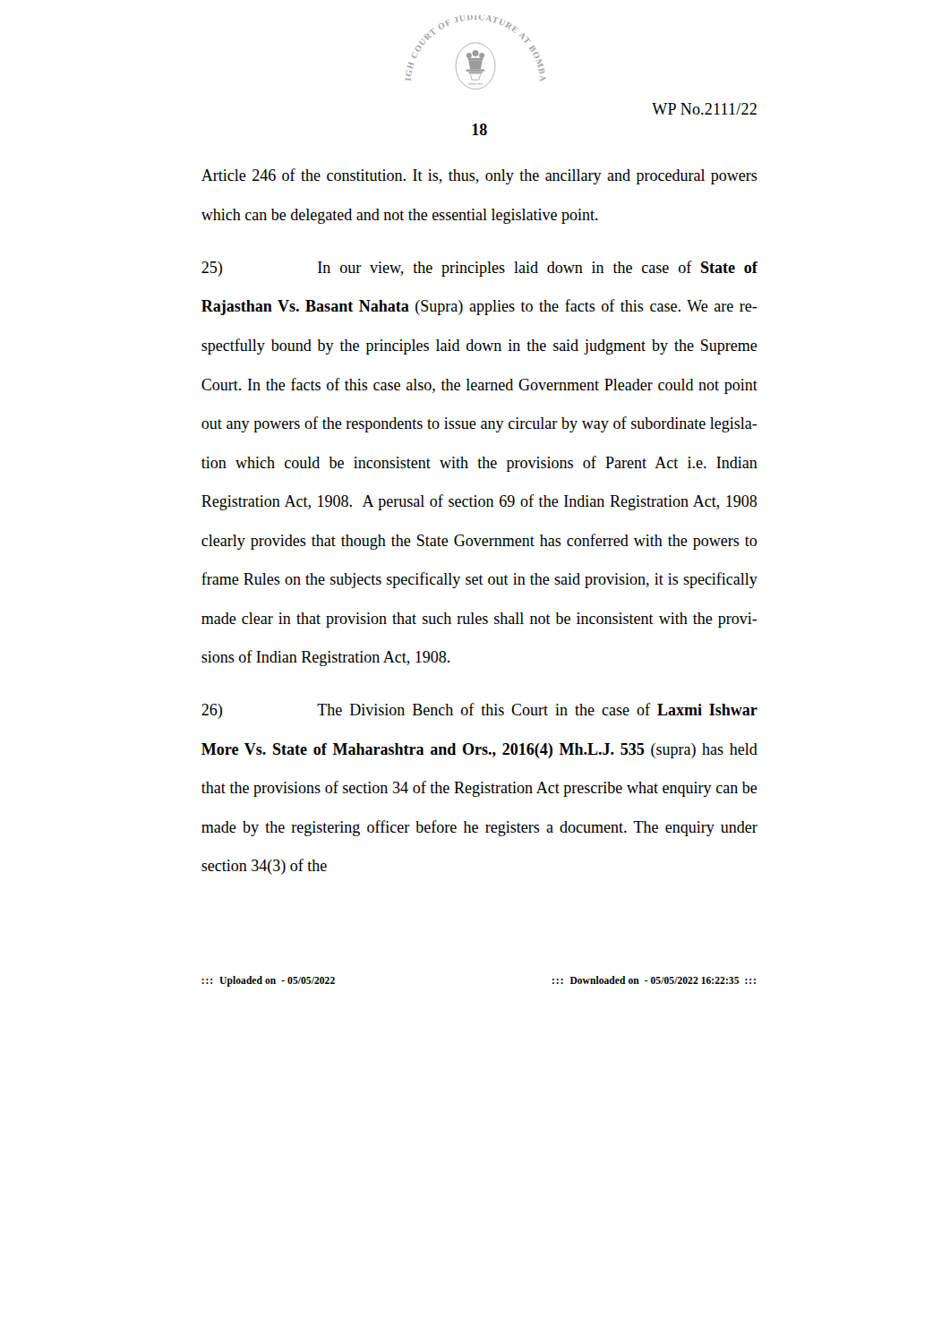HIGH COURT OF JUDICATURE AT BOMBAY सत्यमेव जयते
WP No.2111/22
18
Article 246 of the constitution. It is, thus, only the ancillary and procedural powers which can be delegated and not the essential legislative point.
25) In our view, the principles laid down in the case of State of Rajasthan Vs. Basant Nahata (Supra) applies to the facts of this case. We are respectfully bound by the principles laid down in the said judgment by the Supreme Court. In the facts of this case also, the learned Government Pleader could not point out any powers of the respondents to issue any circular by way of subordinate legislation which could be inconsistent with the provisions of Parent Act i.e. Indian Registration Act, 1908. A perusal of section 69 of the Indian Registration Act, 1908 clearly provides that though the State Government has conferred with the powers to frame Rules on the subjects specifically set out in the said provision, it is specifically made clear in that provision that such rules shall not be inconsistent with the provisions of Indian Registration Act, 1908.
26) The Division Bench of this Court in the case of Laxmi Ishwar More Vs. State of Maharashtra and Ors., 2016(4) Mh.L.J. 535 (supra) has held that the provisions of section 34 of the Registration Act prescribe what enquiry can be made by the registering officer before he registers a document. The enquiry under section 34(3) of the
::: Uploaded on - 05/05/2022
::: Downloaded on - 05/05/2022 16:22:35 :::